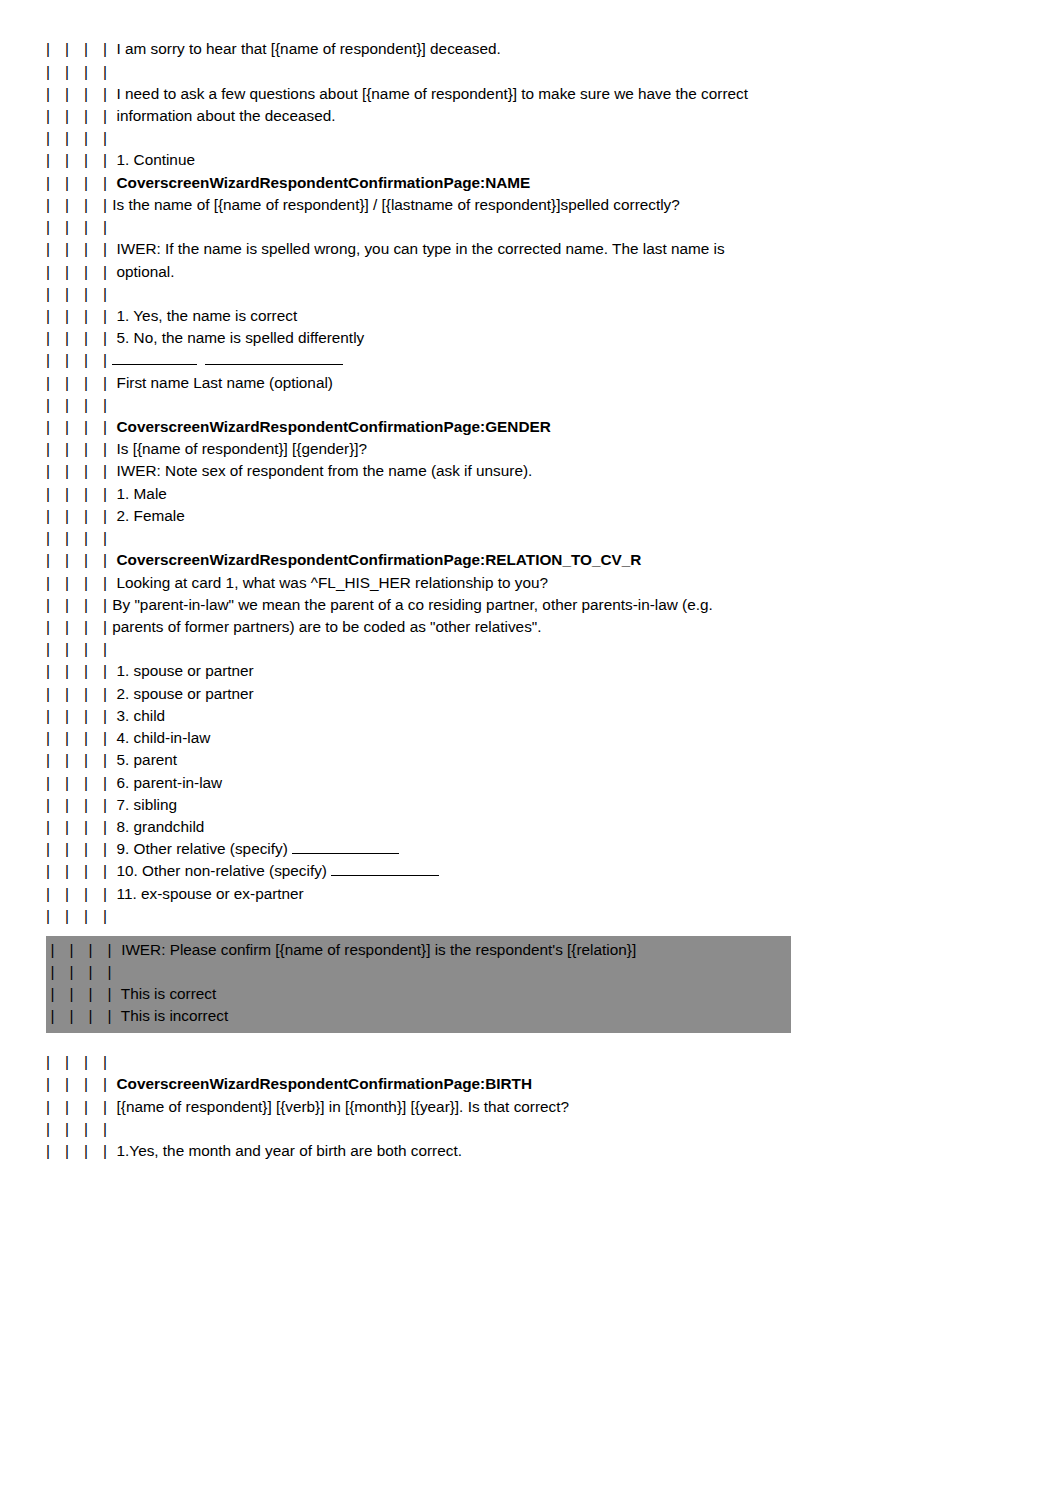| | | | I am sorry to hear that [{name of respondent}] deceased.
| | | |
| | | | I need to ask a few questions about [{name of respondent}] to make sure we have the correct
| | | | information about the deceased.
| | | |
| | | | 1. Continue
| | | | CoverscreenWizardRespondentConfirmationPage:NAME
| | | |Is the name of [{name of respondent}] / [{lastname of respondent}]spelled correctly?
| | | |
| | | | IWER: If the name is spelled wrong, you can type in the corrected name. The last name is
| | | | optional.
| | | |
| | | | 1. Yes, the name is correct
| | | | 5. No, the name is spelled differently
| | | |
| | | | First name Last name (optional)
| | | |
| | | | CoverscreenWizardRespondentConfirmationPage:GENDER
| | | | Is [{name of respondent}] [{gender}]?
| | | | IWER: Note sex of respondent from the name (ask if unsure).
| | | | 1. Male
| | | | 2. Female
| | | |
| | | | CoverscreenWizardRespondentConfirmationPage:RELATION_TO_CV_R
| | | | Looking at card 1, what was ^FL_HIS_HER relationship to you?
| | | |By "parent-in-law" we mean the parent of a co residing partner, other parents-in-law (e.g.
| | | |parents of former partners) are to be coded as "other relatives".
| | | |
| | | | 1. spouse or partner
| | | | 2. spouse or partner
| | | | 3. child
| | | | 4. child-in-law
| | | | 5. parent
| | | | 6. parent-in-law
| | | | 7. sibling
| | | | 8. grandchild
| | | | 9. Other relative (specify)
| | | | 10. Other non-relative (specify)
| | | | 11. ex-spouse or ex-partner
| | | |
| | | | IWER: Please confirm [{name of respondent}] is the respondent's [{relation}]
| | | |
| | | | This is correct
| | | | This is incorrect
| | | |
| | | | CoverscreenWizardRespondentConfirmationPage:BIRTH
| | | | [{name of respondent}] [{verb}] in [{month}] [{year}]. Is that correct?
| | | |
| | | | 1.Yes, the month and year of birth are both correct.